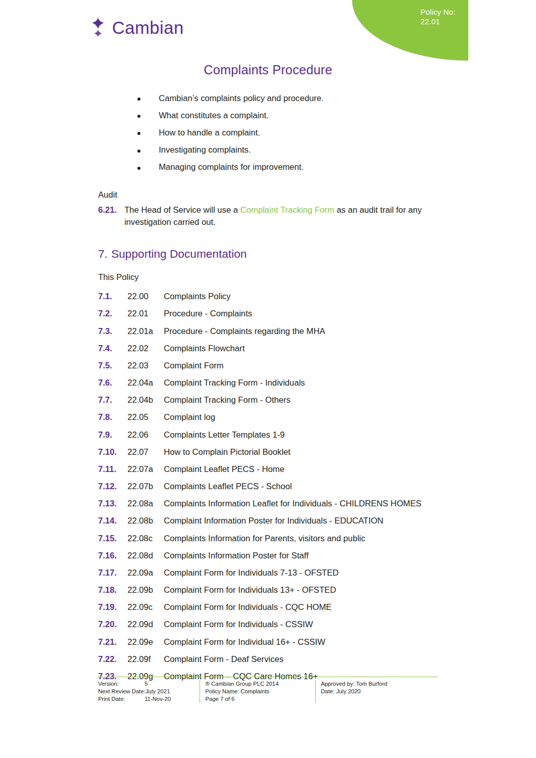Policy No:
22.01
Cambian
Complaints Procedure
Cambian’s complaints policy and procedure.
What constitutes a complaint.
How to handle a complaint.
Investigating complaints.
Managing complaints for improvement.
Audit
6.21.
The Head of Service will use a Complaint Tracking Form as an audit trail for any investigation carried out.
7. Supporting Documentation
This Policy
7.1.
22.00 Complaints Policy
7.2.
22.01 Procedure - Complaints
7.3.
22.01a Procedure - Complaints regarding the MHA
7.4.
22.02 Complaints Flowchart
7.5.
22.03 Complaint Form
7.6.
22.04a Complaint Tracking Form - Individuals
7.7.
22.04b Complaint Tracking Form - Others
7.8.
22.05 Complaint log
7.9.
22.06 Complaints Letter Templates 1-9
7.10.
22.07 How to Complain Pictorial Booklet
7.11.
22.07a Complaint Leaflet PECS - Home
7.12.
22.07b Complaints Leaflet PECS - School
7.13.
22.08a Complaints Information Leaflet for Individuals - CHILDRENS HOMES
7.14.
22.08b Complaint Information Poster for Individuals - EDUCATION
7.15.
22.08c Complaints Information for Parents, visitors and public
7.16.
22.08d Complaints Information Poster for Staff
7.17.
22.09a Complaint Form for Individuals 7-13 - OFSTED
7.18.
22.09b Complaint Form for Individuals 13+ - OFSTED
7.19.
22.09c Complaint Form for Individuals - CQC HOME
7.20.
22.09d Complaint Form for Individuals - CSSIW
7.21.
22.09e Complaint Form for Individual 16+ - CSSIW
7.22.
22.09f Complaint Form - Deaf Services
7.23.
22.09g Complaint Form – CQC Care Homes 16+
| Version: 5 Next Review Date: July 2021 Print Date: 11-Nov-20 | ® Cambian Group PLC 2014 Policy Name: Complaints Page 7 of 6 | Approved by: Tom Burford Date: July 2020 |